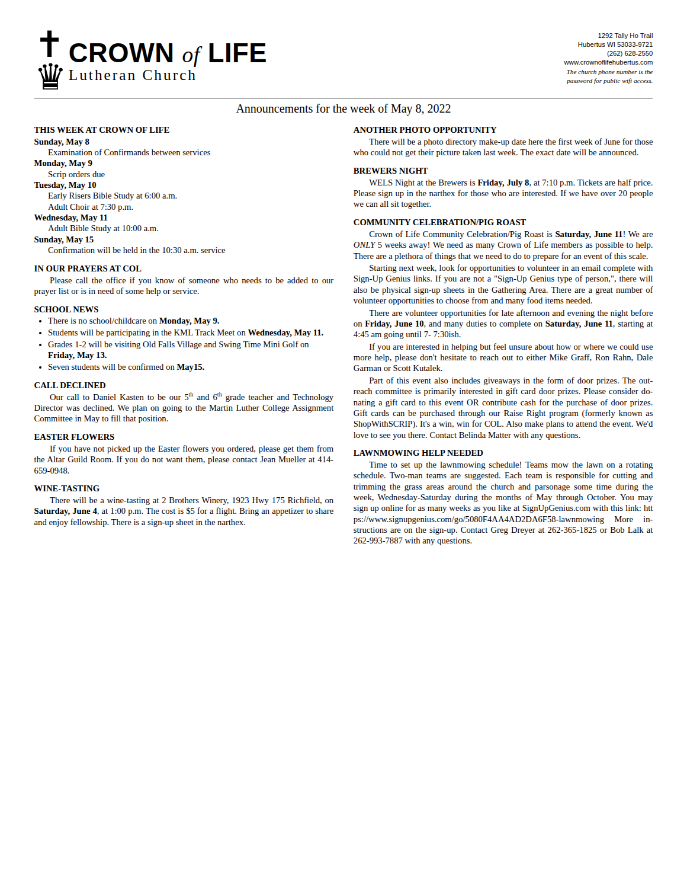✝
♛
CROWN of LIFE
Lutheran Church
1292 Tally Ho Trail
Hubertus WI 53033-9721
(262) 628-2550
www.crownoflifehubertus.com
The church phone number is the
password for public wifi access.
Announcements for the week of May 8, 2022
THIS WEEK AT CROWN OF LIFE
Sunday, May 8
Examination of Confirmands between services
Monday, May 9
Scrip orders due
Tuesday, May 10
Early Risers Bible Study at 6:00 a.m.
Adult Choir at 7:30 p.m.
Wednesday, May 11
Adult Bible Study at 10:00 a.m.
Sunday, May 15
Confirmation will be held in the 10:30 a.m. service
IN OUR PRAYERS AT COL
Please call the office if you know of someone who needs to be added to our prayer list or is in need of some help or service.
SCHOOL NEWS
There is no school/childcare on Monday, May 9.
Students will be participating in the KML Track Meet on Wednesday, May 11.
Grades 1-2 will be visiting Old Falls Village and Swing Time Mini Golf on Friday, May 13.
Seven students will be confirmed on May15.
CALL DECLINED
Our call to Daniel Kasten to be our 5th and 6th grade teacher and Technology Director was declined. We plan on going to the Martin Luther College Assignment Committee in May to fill that position.
EASTER FLOWERS
If you have not picked up the Easter flowers you ordered, please get them from the Altar Guild Room. If you do not want them, please contact Jean Mueller at 414-659-0948.
WINE-TASTING
There will be a wine-tasting at 2 Brothers Winery, 1923 Hwy 175 Richfield, on Saturday, June 4, at 1:00 p.m. The cost is $5 for a flight. Bring an appetizer to share and enjoy fellowship. There is a sign-up sheet in the narthex.
ANOTHER PHOTO OPPORTUNITY
There will be a photo directory make-up date here the first week of June for those who could not get their picture taken last week. The exact date will be announced.
BREWERS NIGHT
WELS Night at the Brewers is Friday, July 8, at 7:10 p.m. Tickets are half price. Please sign up in the narthex for those who are interested. If we have over 20 people we can all sit together.
COMMUNITY CELEBRATION/PIG ROAST
Crown of Life Community Celebration/Pig Roast is Saturday, June 11! We are ONLY 5 weeks away! We need as many Crown of Life members as possible to help. There are a plethora of things that we need to do to prepare for an event of this scale.
Starting next week, look for opportunities to volunteer in an email complete with Sign-Up Genius links. If you are not a "Sign-Up Genius type of person,", there will also be physical sign-up sheets in the Gathering Area. There are a great number of volunteer opportunities to choose from and many food items needed.
There are volunteer opportunities for late afternoon and evening the night before on Friday, June 10, and many duties to complete on Saturday, June 11, starting at 4:45 am going until 7- 7:30ish.
If you are interested in helping but feel unsure about how or where we could use more help, please don't hesitate to reach out to either Mike Graff, Ron Rahn, Dale Garman or Scott Kutalek.
Part of this event also includes giveaways in the form of door prizes. The outreach committee is primarily interested in gift card door prizes. Please consider donating a gift card to this event OR contribute cash for the purchase of door prizes. Gift cards can be purchased through our Raise Right program (formerly known as ShopWithSCRIP). It's a win, win for COL. Also make plans to attend the event. We'd love to see you there. Contact Belinda Matter with any questions.
LAWNMOWING HELP NEEDED
Time to set up the lawnmowing schedule! Teams mow the lawn on a rotating schedule. Two-man teams are suggested. Each team is responsible for cutting and trimming the grass areas around the church and parsonage some time during the week, Wednesday-Saturday during the months of May through October. You may sign up online for as many weeks as you like at SignUpGenius.com with this link: https://www.signupgenius.com/go/5080F4AA4AD2DA6F58-lawnmowing More instructions are on the sign-up. Contact Greg Dreyer at 262-365-1825 or Bob Lalk at 262-993-7887 with any questions.